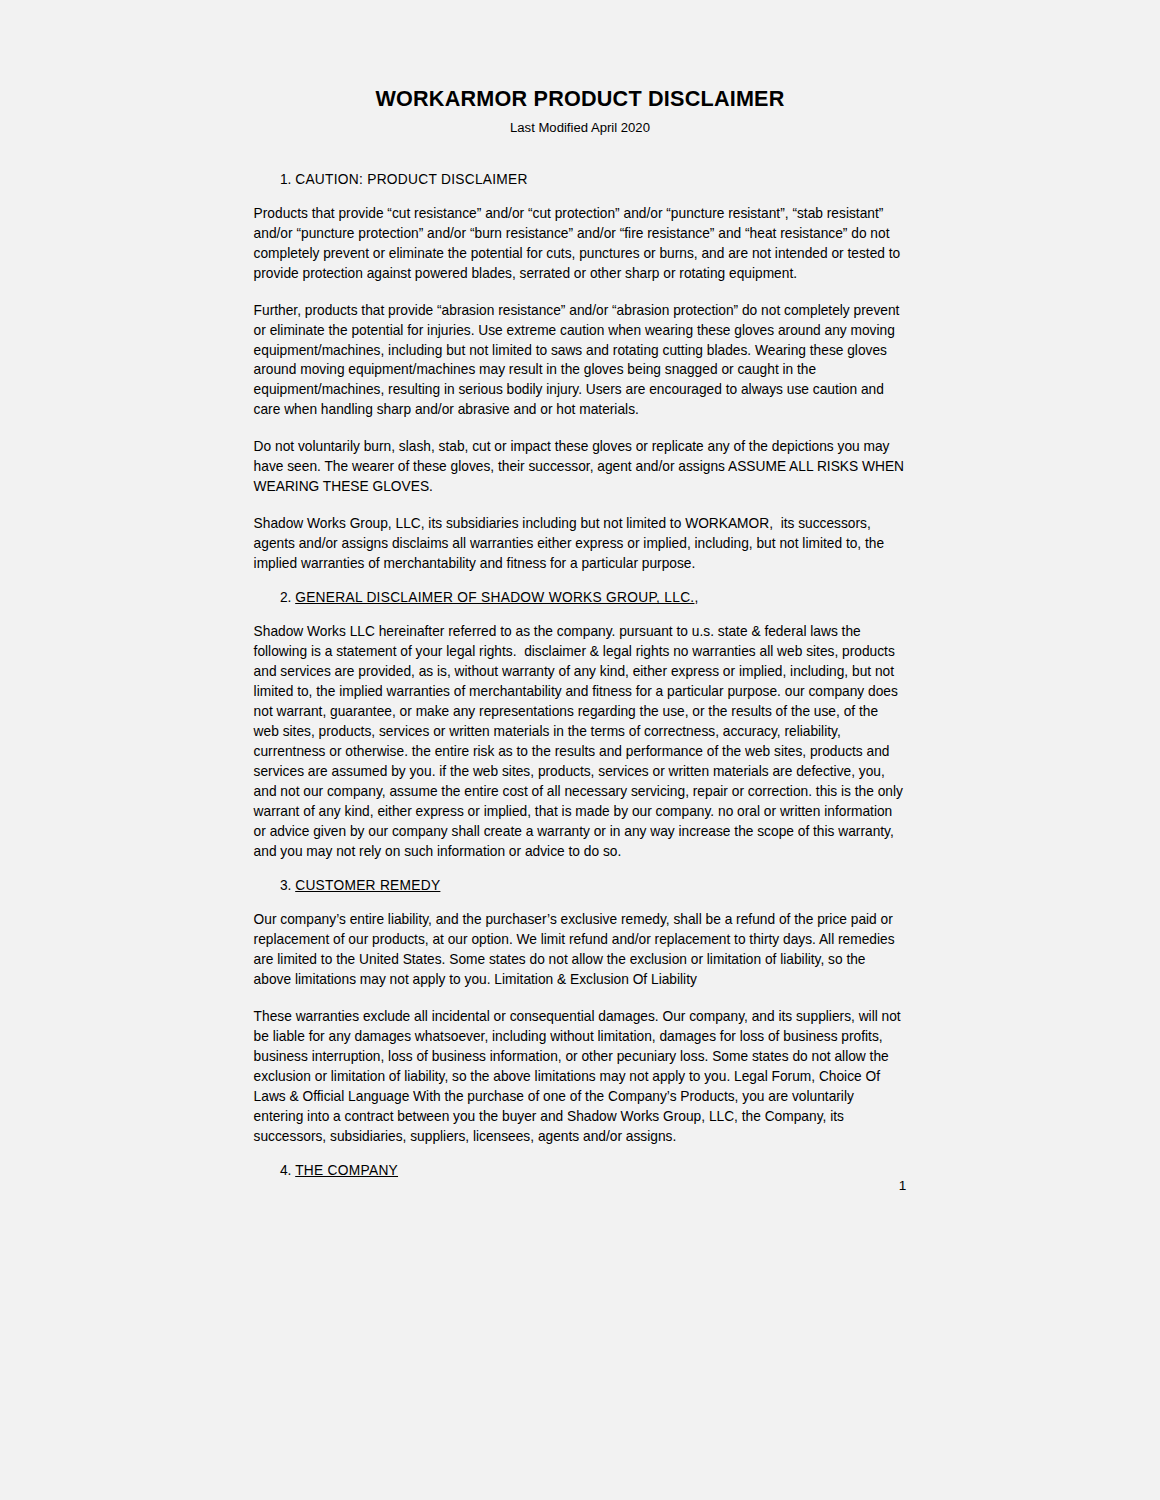WORKARMOR PRODUCT DISCLAIMER
Last Modified April 2020
CAUTION: PRODUCT DISCLAIMER
Products that provide “cut resistance” and/or “cut protection” and/or “puncture resistant”, “stab resistant” and/or “puncture protection” and/or “burn resistance” and/or “fire resistance” and “heat resistance” do not completely prevent or eliminate the potential for cuts, punctures or burns, and are not intended or tested to provide protection against powered blades, serrated or other sharp or rotating equipment.
Further, products that provide “abrasion resistance” and/or “abrasion protection” do not completely prevent or eliminate the potential for injuries. Use extreme caution when wearing these gloves around any moving equipment/machines, including but not limited to saws and rotating cutting blades. Wearing these gloves around moving equipment/machines may result in the gloves being snagged or caught in the equipment/machines, resulting in serious bodily injury. Users are encouraged to always use caution and care when handling sharp and/or abrasive and or hot materials.
Do not voluntarily burn, slash, stab, cut or impact these gloves or replicate any of the depictions you may have seen. The wearer of these gloves, their successor, agent and/or assigns ASSUME ALL RISKS WHEN WEARING THESE GLOVES.
Shadow Works Group, LLC, its subsidiaries including but not limited to WORKAMOR, its successors, agents and/or assigns disclaims all warranties either express or implied, including, but not limited to, the implied warranties of merchantability and fitness for a particular purpose.
GENERAL DISCLAIMER OF SHADOW WORKS GROUP, LLC.,
Shadow Works LLC hereinafter referred to as the company. pursuant to u.s. state & federal laws the following is a statement of your legal rights. disclaimer & legal rights no warranties all web sites, products and services are provided, as is, without warranty of any kind, either express or implied, including, but not limited to, the implied warranties of merchantability and fitness for a particular purpose. our company does not warrant, guarantee, or make any representations regarding the use, or the results of the use, of the web sites, products, services or written materials in the terms of correctness, accuracy, reliability, currentness or otherwise. the entire risk as to the results and performance of the web sites, products and services are assumed by you. if the web sites, products, services or written materials are defective, you, and not our company, assume the entire cost of all necessary servicing, repair or correction. this is the only warrant of any kind, either express or implied, that is made by our company. no oral or written information or advice given by our company shall create a warranty or in any way increase the scope of this warranty, and you may not rely on such information or advice to do so.
CUSTOMER REMEDY
Our company’s entire liability, and the purchaser’s exclusive remedy, shall be a refund of the price paid or replacement of our products, at our option. We limit refund and/or replacement to thirty days. All remedies are limited to the United States. Some states do not allow the exclusion or limitation of liability, so the above limitations may not apply to you. Limitation & Exclusion Of Liability
These warranties exclude all incidental or consequential damages. Our company, and its suppliers, will not be liable for any damages whatsoever, including without limitation, damages for loss of business profits, business interruption, loss of business information, or other pecuniary loss. Some states do not allow the exclusion or limitation of liability, so the above limitations may not apply to you. Legal Forum, Choice Of Laws & Official Language With the purchase of one of the Company’s Products, you are voluntarily entering into a contract between you the buyer and Shadow Works Group, LLC, the Company, its successors, subsidiaries, suppliers, licensees, agents and/or assigns.
THE COMPANY
1